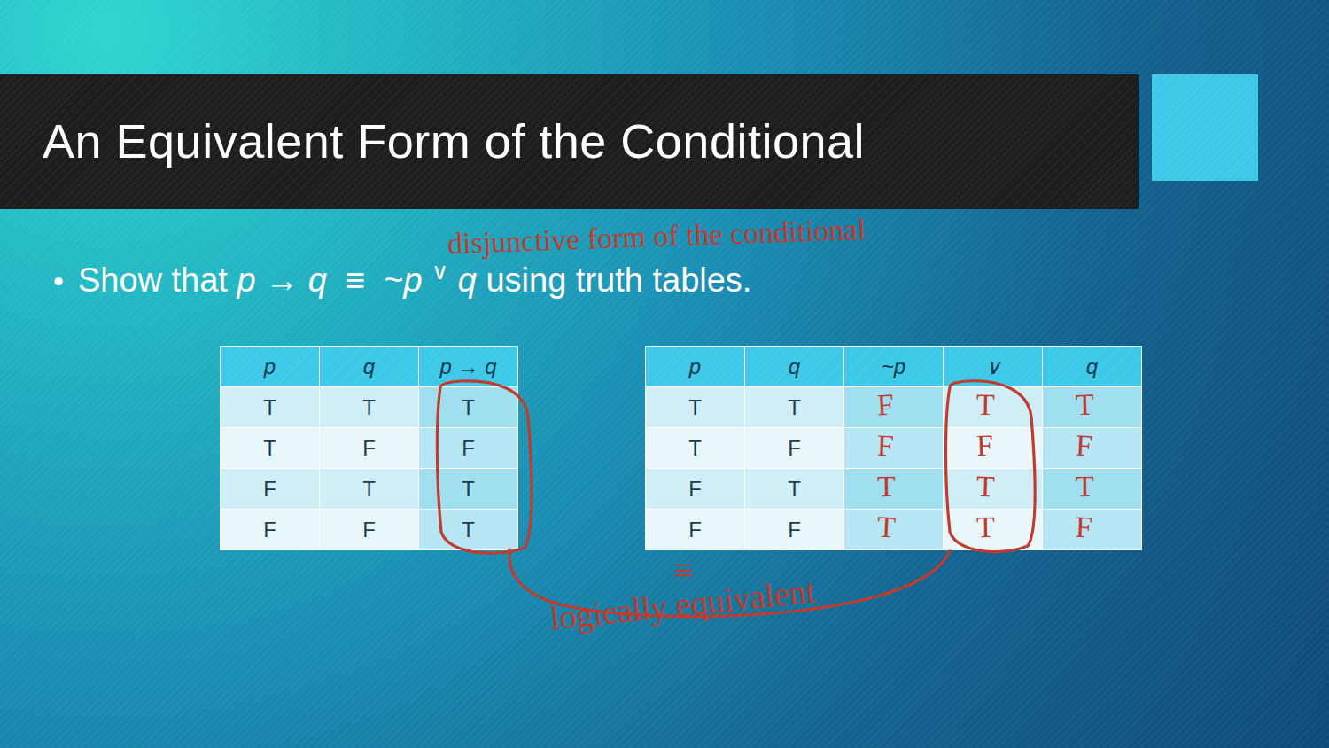An Equivalent Form of the Conditional
• Show that p → q ≡ ~p ∨ q using truth tables.
disjunctive form of the conditional
| p | q | p → q |
| --- | --- | --- |
| T | T | T |
| T | F | F |
| F | T | T |
| F | F | T |
| p | q | ~p | ∨ | q |
| --- | --- | --- | --- | --- |
| T | T | F | T | T |
| T | F | F | F | F |
| F | T | T | T | T |
| F | F | T | T | F |
F F T T T F T T T F T F
≡
logically equivalent